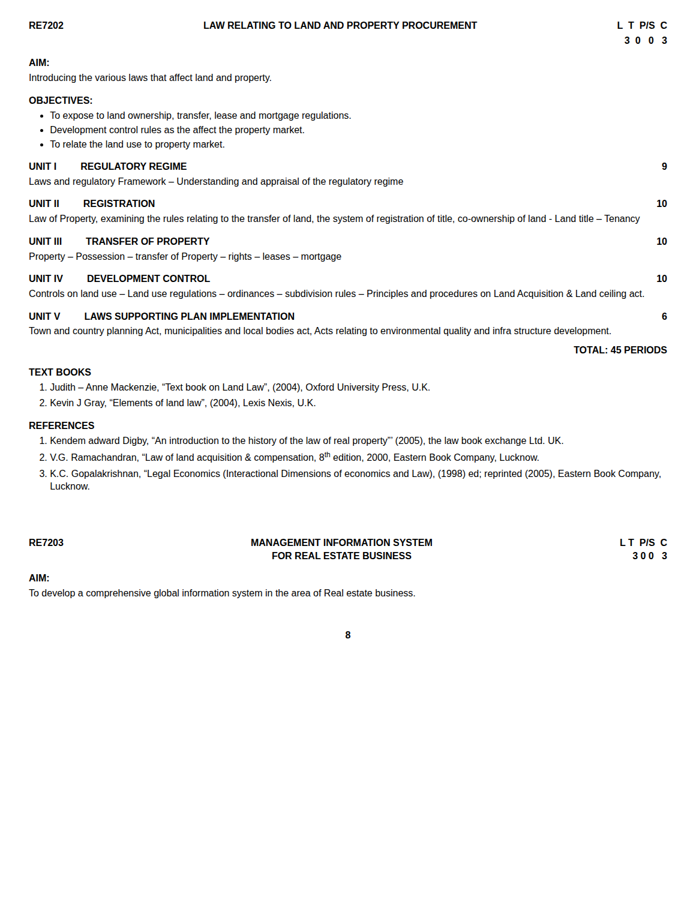RE7202 LAW RELATING TO LAND AND PROPERTY PROCUREMENT L T P/S C
3 0 0 3
AIM:
Introducing the various laws that affect land and property.
OBJECTIVES:
To expose to land ownership, transfer, lease and mortgage regulations.
Development control rules as the affect the property market.
To relate the land use to property market.
UNIT I REGULATORY REGIME 9
Laws and regulatory Framework – Understanding and appraisal of the regulatory regime
UNIT II REGISTRATION 10
Law of Property, examining the rules relating to the transfer of land, the system of registration of title, co-ownership of land - Land title – Tenancy
UNIT III TRANSFER OF PROPERTY 10
Property – Possession – transfer of Property – rights – leases – mortgage
UNIT IV DEVELOPMENT CONTROL 10
Controls on land use – Land use regulations – ordinances – subdivision rules – Principles and procedures on Land Acquisition & Land ceiling act.
UNIT V LAWS SUPPORTING PLAN IMPLEMENTATION 6
Town and country planning Act, municipalities and local bodies act, Acts relating to environmental quality and infra structure development.
TOTAL: 45 PERIODS
TEXT BOOKS
Judith – Anne Mackenzie, “Text book on Land Law”, (2004), Oxford University Press, U.K.
Kevin J Gray, “Elements of land law”, (2004), Lexis Nexis, U.K.
REFERENCES
Kendem adward Digby, “An introduction to the history of the law of real property”’ (2005), the law book exchange Ltd. UK.
V.G. Ramachandran, “Law of land acquisition & compensation, 8th edition, 2000, Eastern Book Company, Lucknow.
K.C. Gopalakrishnan, “Legal Economics (Interactional Dimensions of economics and Law), (1998) ed; reprinted (2005), Eastern Book Company, Lucknow.
RE7203 MANAGEMENT INFORMATION SYSTEM
FOR REAL ESTATE BUSINESS L T P/S C
3 0 0 3
AIM:
To develop a comprehensive global information system in the area of Real estate business.
8